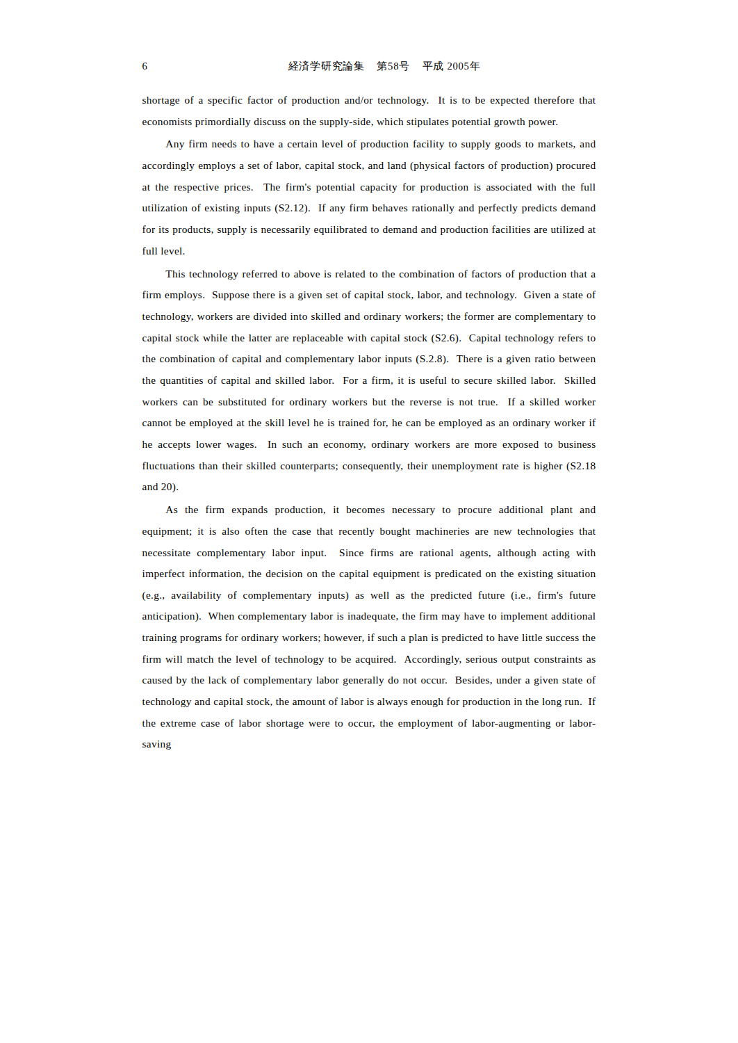6
経済学研究論集 第58号 平成 2005年
shortage of a specific factor of production and/or technology. It is to be expected therefore that economists primordially discuss on the supply-side, which stipulates potential growth power.
Any firm needs to have a certain level of production facility to supply goods to markets, and accordingly employs a set of labor, capital stock, and land (physical factors of production) procured at the respective prices. The firm's potential capacity for production is associated with the full utilization of existing inputs (S2.12). If any firm behaves rationally and perfectly predicts demand for its products, supply is necessarily equilibrated to demand and production facilities are utilized at full level.
This technology referred to above is related to the combination of factors of production that a firm employs. Suppose there is a given set of capital stock, labor, and technology. Given a state of technology, workers are divided into skilled and ordinary workers; the former are complementary to capital stock while the latter are replaceable with capital stock (S2.6). Capital technology refers to the combination of capital and complementary labor inputs (S.2.8). There is a given ratio between the quantities of capital and skilled labor. For a firm, it is useful to secure skilled labor. Skilled workers can be substituted for ordinary workers but the reverse is not true. If a skilled worker cannot be employed at the skill level he is trained for, he can be employed as an ordinary worker if he accepts lower wages. In such an economy, ordinary workers are more exposed to business fluctuations than their skilled counterparts; consequently, their unemployment rate is higher (S2.18 and 20).
As the firm expands production, it becomes necessary to procure additional plant and equipment; it is also often the case that recently bought machineries are new technologies that necessitate complementary labor input. Since firms are rational agents, although acting with imperfect information, the decision on the capital equipment is predicated on the existing situation (e.g., availability of complementary inputs) as well as the predicted future (i.e., firm's future anticipation). When complementary labor is inadequate, the firm may have to implement additional training programs for ordinary workers; however, if such a plan is predicted to have little success the firm will match the level of technology to be acquired. Accordingly, serious output constraints as caused by the lack of complementary labor generally do not occur. Besides, under a given state of technology and capital stock, the amount of labor is always enough for production in the long run. If the extreme case of labor shortage were to occur, the employment of labor-augmenting or labor-saving